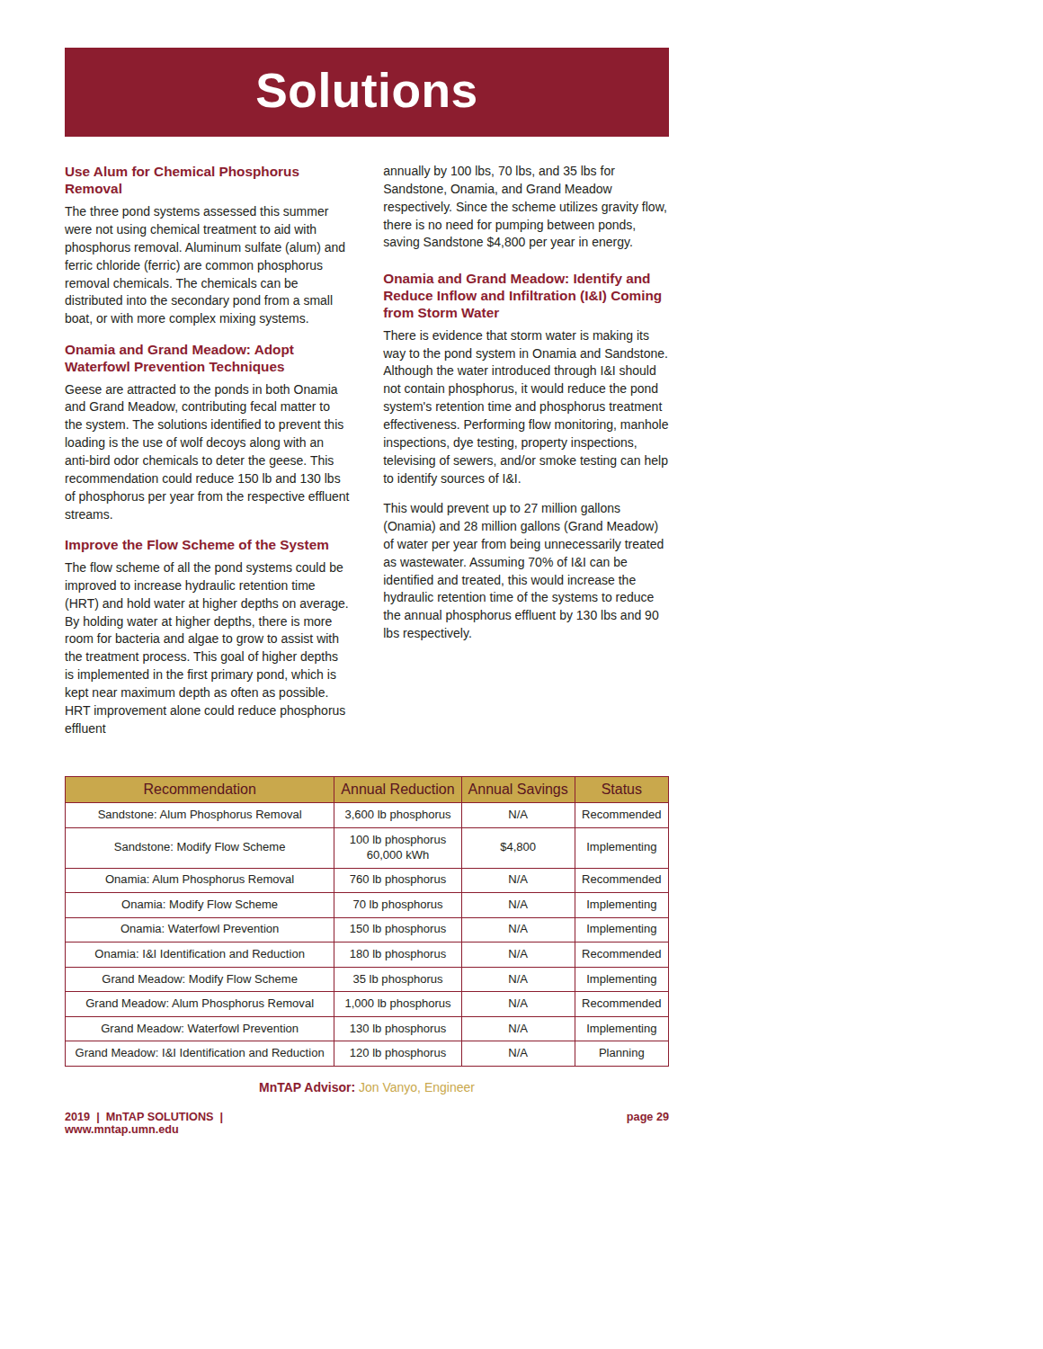Solutions
Use Alum for Chemical Phosphorus Removal
The three pond systems assessed this summer were not using chemical treatment to aid with phosphorus removal. Aluminum sulfate (alum) and ferric chloride (ferric) are common phosphorus removal chemicals. The chemicals can be distributed into the secondary pond from a small boat, or with more complex mixing systems.
Onamia and Grand Meadow: Adopt Waterfowl Prevention Techniques
Geese are attracted to the ponds in both Onamia and Grand Meadow, contributing fecal matter to the system. The solutions identified to prevent this loading is the use of wolf decoys along with an anti-bird odor chemicals to deter the geese. This recommendation could reduce 150 lb and 130 lbs of phosphorus per year from the respective effluent streams.
Improve the Flow Scheme of the System
The flow scheme of all the pond systems could be improved to increase hydraulic retention time (HRT) and hold water at higher depths on average. By holding water at higher depths, there is more room for bacteria and algae to grow to assist with the treatment process. This goal of higher depths is implemented in the first primary pond, which is kept near maximum depth as often as possible. HRT improvement alone could reduce phosphorus effluent
annually by 100 lbs, 70 lbs, and 35 lbs for Sandstone, Onamia, and Grand Meadow respectively. Since the scheme utilizes gravity flow, there is no need for pumping between ponds, saving Sandstone $4,800 per year in energy.
Onamia and Grand Meadow: Identify and Reduce Inflow and Infiltration (I&I) Coming from Storm Water
There is evidence that storm water is making its way to the pond system in Onamia and Sandstone. Although the water introduced through I&I should not contain phosphorus, it would reduce the pond system's retention time and phosphorus treatment effectiveness. Performing flow monitoring, manhole inspections, dye testing, property inspections, televising of sewers, and/or smoke testing can help to identify sources of I&I.
This would prevent up to 27 million gallons (Onamia) and 28 million gallons (Grand Meadow) of water per year from being unnecessarily treated as wastewater. Assuming 70% of I&I can be identified and treated, this would increase the hydraulic retention time of the systems to reduce the annual phosphorus effluent by 130 lbs and 90 lbs respectively.
| Recommendation | Annual Reduction | Annual Savings | Status |
| --- | --- | --- | --- |
| Sandstone: Alum Phosphorus Removal | 3,600 lb phosphorus | N/A | Recommended |
| Sandstone: Modify Flow Scheme | 100 lb phosphorus 60,000 kWh | $4,800 | Implementing |
| Onamia: Alum Phosphorus Removal | 760 lb phosphorus | N/A | Recommended |
| Onamia: Modify Flow Scheme | 70 lb phosphorus | N/A | Implementing |
| Onamia: Waterfowl Prevention | 150 lb phosphorus | N/A | Implementing |
| Onamia: I&I Identification and Reduction | 180 lb phosphorus | N/A | Recommended |
| Grand Meadow: Modify Flow Scheme | 35 lb phosphorus | N/A | Implementing |
| Grand Meadow: Alum Phosphorus Removal | 1,000 lb phosphorus | N/A | Recommended |
| Grand Meadow: Waterfowl Prevention | 130 lb phosphorus | N/A | Implementing |
| Grand Meadow: I&I Identification and Reduction | 120 lb phosphorus | N/A | Planning |
MnTAP Advisor: Jon Vanyo, Engineer
2019 | MnTAP SOLUTIONS | www.mntap.umn.edu
page 29